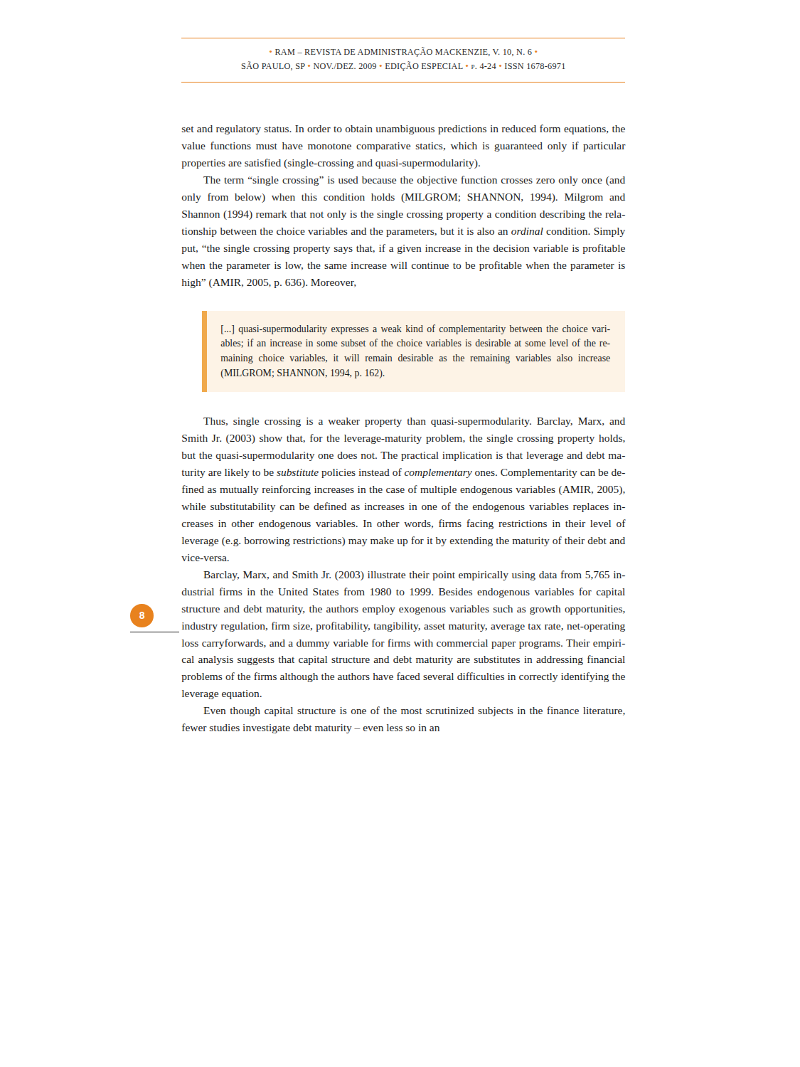• RAM – REVISTA DE ADMINISTRAÇÃO MACKENZIE, V. 10, N. 6 • SÃO PAULO, SP • NOV./DEZ. 2009 • EDIÇÃO ESPECIAL • p. 4-24 • ISSN 1678-6971
set and regulatory status. In order to obtain unambiguous predictions in reduced form equations, the value functions must have monotone comparative statics, which is guaranteed only if particular properties are satisfied (single-crossing and quasi-supermodularity).
The term “single crossing” is used because the objective function crosses zero only once (and only from below) when this condition holds (MILGROM; SHANNON, 1994). Milgrom and Shannon (1994) remark that not only is the single crossing property a condition describing the relationship between the choice variables and the parameters, but it is also an ordinal condition. Simply put, “the single crossing property says that, if a given increase in the decision variable is profitable when the parameter is low, the same increase will continue to be profitable when the parameter is high” (AMIR, 2005, p. 636). Moreover,
[...] quasi-supermodularity expresses a weak kind of complementarity between the choice variables; if an increase in some subset of the choice variables is desirable at some level of the remaining choice variables, it will remain desirable as the remaining variables also increase (MILGROM; SHANNON, 1994, p. 162).
Thus, single crossing is a weaker property than quasi-supermodularity. Barclay, Marx, and Smith Jr. (2003) show that, for the leverage-maturity problem, the single crossing property holds, but the quasi-supermodularity one does not. The practical implication is that leverage and debt maturity are likely to be substitute policies instead of complementary ones. Complementarity can be defined as mutually reinforcing increases in the case of multiple endogenous variables (AMIR, 2005), while substitutability can be defined as increases in one of the endogenous variables replaces increases in other endogenous variables. In other words, firms facing restrictions in their level of leverage (e.g. borrowing restrictions) may make up for it by extending the maturity of their debt and vice-versa.
Barclay, Marx, and Smith Jr. (2003) illustrate their point empirically using data from 5,765 industrial firms in the United States from 1980 to 1999. Besides endogenous variables for capital structure and debt maturity, the authors employ exogenous variables such as growth opportunities, industry regulation, firm size, profitability, tangibility, asset maturity, average tax rate, net-operating loss carryforwards, and a dummy variable for firms with commercial paper programs. Their empirical analysis suggests that capital structure and debt maturity are substitutes in addressing financial problems of the firms although the authors have faced several difficulties in correctly identifying the leverage equation.
Even though capital structure is one of the most scrutinized subjects in the finance literature, fewer studies investigate debt maturity – even less so in an
8